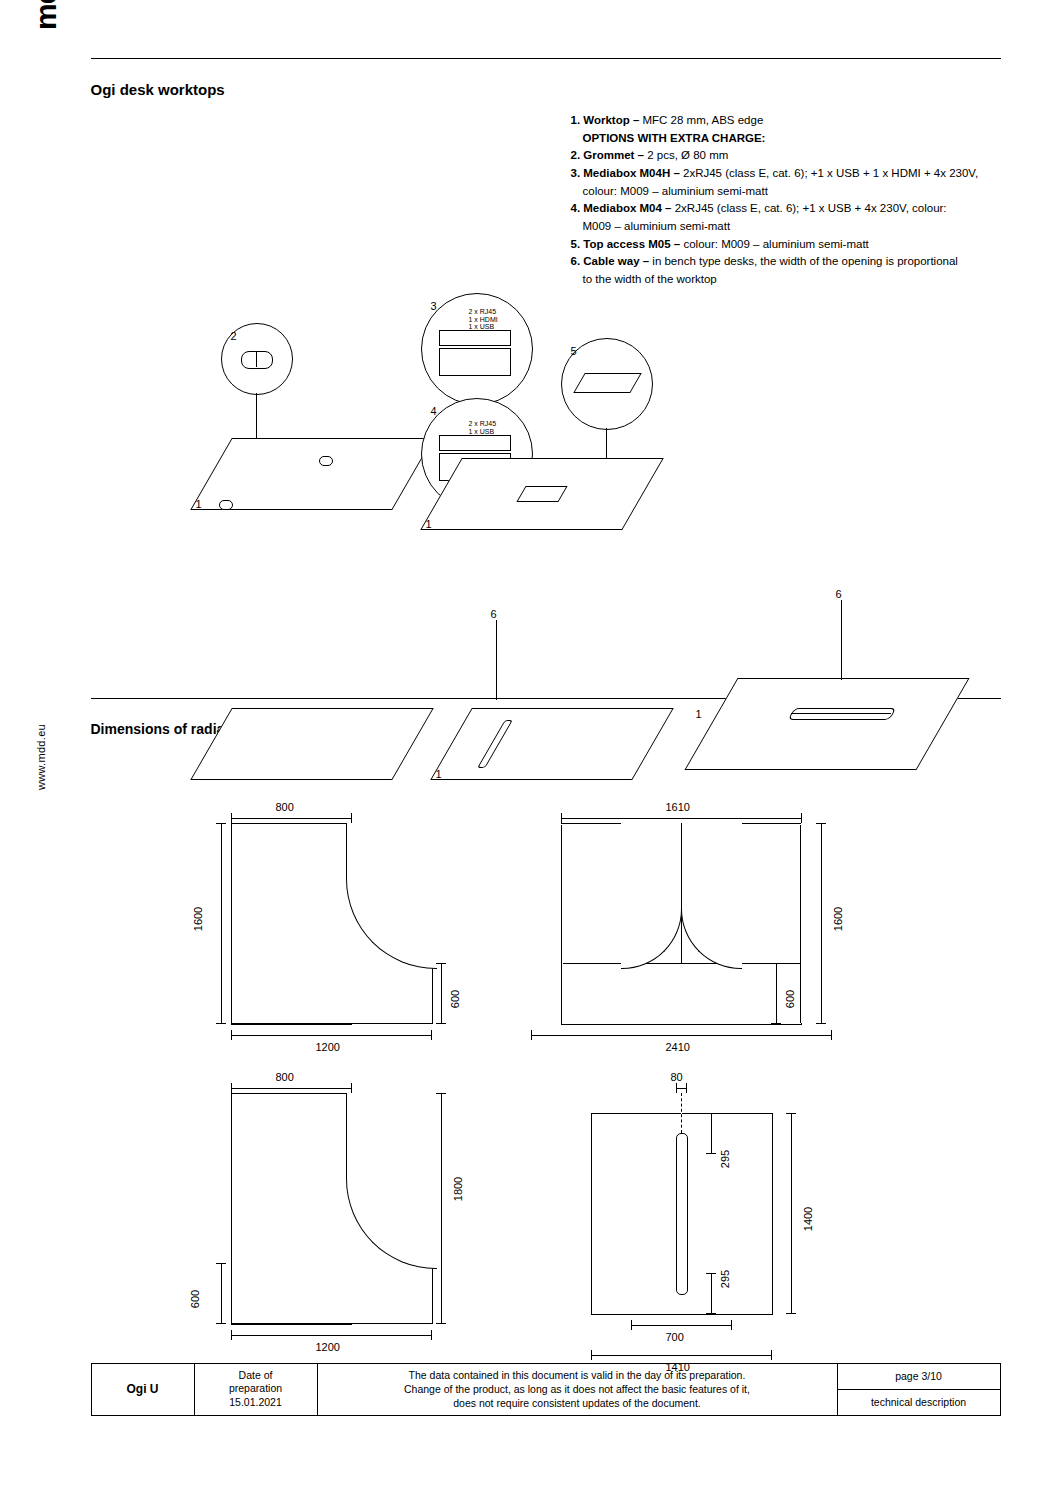mdd.
www.mdd.eu
Ogi desk worktops
1. Worktop – MFC 28 mm, ABS edge
OPTIONS WITH EXTRA CHARGE:
2. Grommet – 2 pcs, Ø 80 mm
3. Mediabox M04H – 2xRJ45 (class E, cat. 6); +1 x USB + 1 x HDMI + 4x 230V,
colour: M009 – aluminium semi-matt
4. Mediabox M04 – 2xRJ45 (class E, cat. 6); +1 x USB + 4x 230V, colour:
M009 – aluminium semi-matt
5. Top access M05 – colour: M009 – aluminium semi-matt
6. Cable way – in bench type desks, the width of the opening is proportional
to the width of the worktop
2
1
3
2 x RJ45
1 x HDMI
1 x USB
4
2 x RJ45
1 x USB
5
1
1
6
1
6
Dimensions of radial worktops (mm)
800
1600
600
1200
1610
1600
600
2410
800
1800
600
1200
80
295
295
1400
700
1410
| Ogi U | Date of preparation 15.01.2021 | The data contained in this document is valid in the day of its preparation. Change of the product, as long as it does not affect the basic features of it, does not require consistent updates of the document. | page 3/10 |
| technical description |